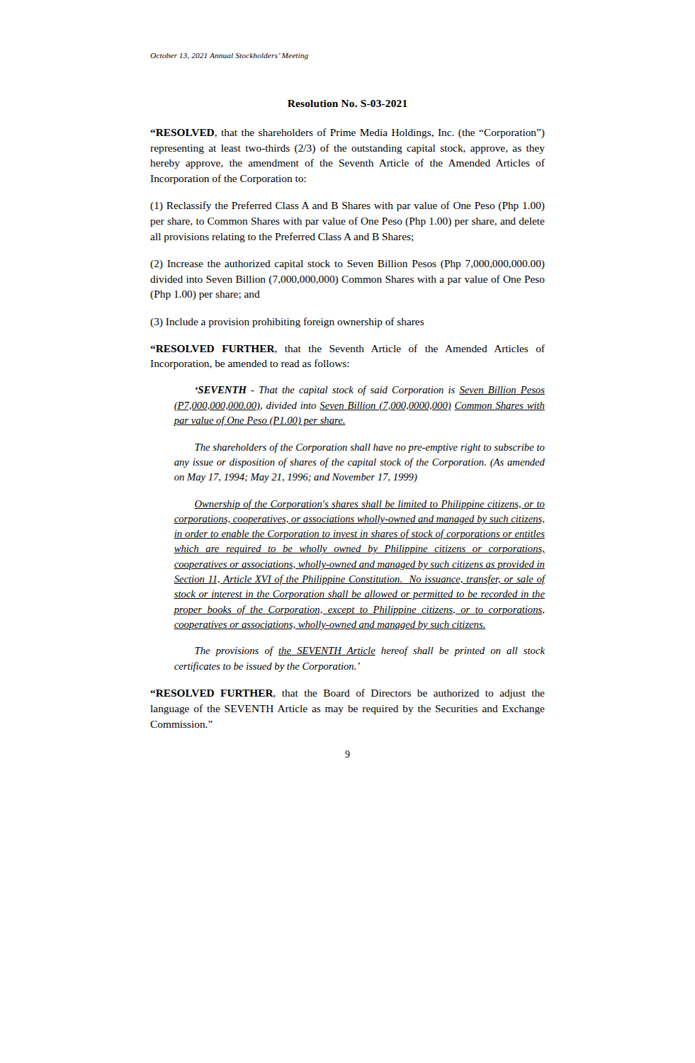October 13, 2021 Annual Stockholders’ Meeting
Resolution No. S-03-2021
“RESOLVED, that the shareholders of Prime Media Holdings, Inc. (the “Corporation”) representing at least two-thirds (2/3) of the outstanding capital stock, approve, as they hereby approve, the amendment of the Seventh Article of the Amended Articles of Incorporation of the Corporation to:
(1) Reclassify the Preferred Class A and B Shares with par value of One Peso (Php 1.00) per share, to Common Shares with par value of One Peso (Php 1.00) per share, and delete all provisions relating to the Preferred Class A and B Shares;
(2) Increase the authorized capital stock to Seven Billion Pesos (Php 7,000,000,000.00) divided into Seven Billion (7,000,000,000) Common Shares with a par value of One Peso (Php 1.00) per share; and
(3) Include a provision prohibiting foreign ownership of shares
“RESOLVED FURTHER, that the Seventh Article of the Amended Articles of Incorporation, be amended to read as follows:
‘SEVENTH - That the capital stock of said Corporation is Seven Billion Pesos (P7,000,000,000.00), divided into Seven Billion (7,000,0000,000) Common Shares with par value of One Peso (P1.00) per share.
The shareholders of the Corporation shall have no pre-emptive right to subscribe to any issue or disposition of shares of the capital stock of the Corporation. (As amended on May 17, 1994; May 21, 1996; and November 17, 1999)
Ownership of the Corporation's shares shall be limited to Philippine citizens, or to corporations, cooperatives, or associations wholly-owned and managed by such citizens, in order to enable the Corporation to invest in shares of stock of corporations or entitles which are required to be wholly owned by Philippine citizens or corporations, cooperatives or associations, wholly-owned and managed by such citizens as provided in Section 11, Article XVI of the Philippine Constitution. No issuance, transfer, or sale of stock or interest in the Corporation shall be allowed or permitted to be recorded in the proper books of the Corporation, except to Philippine citizens, or to corporations, cooperatives or associations, wholly-owned and managed by such citizens.
The provisions of the SEVENTH Article hereof shall be printed on all stock certificates to be issued by the Corporation.’
“RESOLVED FURTHER, that the Board of Directors be authorized to adjust the language of the SEVENTH Article as may be required by the Securities and Exchange Commission.”
9